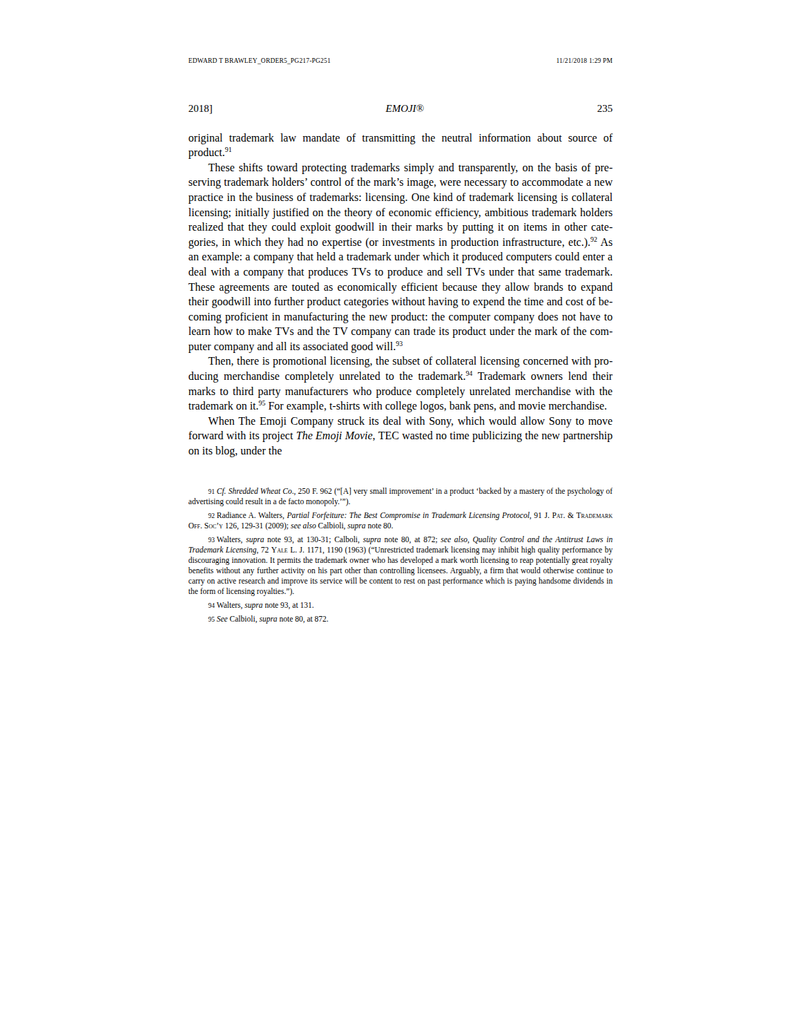Edward T Brawley_Order5_Pg217-Pg251 11/21/2018 1:29 PM
2018] EMOJI® 235
original trademark law mandate of transmitting the neutral information about source of product.91
These shifts toward protecting trademarks simply and transparently, on the basis of preserving trademark holders’ control of the mark’s image, were necessary to accommodate a new practice in the business of trademarks: licensing. One kind of trademark licensing is collateral licensing; initially justified on the theory of economic efficiency, ambitious trademark holders realized that they could exploit goodwill in their marks by putting it on items in other categories, in which they had no expertise (or investments in production infrastructure, etc.).92 As an example: a company that held a trademark under which it produced computers could enter a deal with a company that produces TVs to produce and sell TVs under that same trademark. These agreements are touted as economically efficient because they allow brands to expand their goodwill into further product categories without having to expend the time and cost of becoming proficient in manufacturing the new product: the computer company does not have to learn how to make TVs and the TV company can trade its product under the mark of the computer company and all its associated good will.93
Then, there is promotional licensing, the subset of collateral licensing concerned with producing merchandise completely unrelated to the trademark.94 Trademark owners lend their marks to third party manufacturers who produce completely unrelated merchandise with the trademark on it.95 For example, t-shirts with college logos, bank pens, and movie merchandise.
When The Emoji Company struck its deal with Sony, which would allow Sony to move forward with its project The Emoji Movie, TEC wasted no time publicizing the new partnership on its blog, under the
91 Cf. Shredded Wheat Co., 250 F. 962 (“[A] very small improvement’ in a product ‘backed by a mastery of the psychology of advertising could result in a de facto monopoly.’”).
92 Radiance A. Walters, Partial Forfeiture: The Best Compromise in Trademark Licensing Protocol, 91 J. Pat. & Trademark Off. Soc’y 126, 129-31 (2009); see also Calbioli, supra note 80.
93 Walters, supra note 93, at 130-31; Calboli, supra note 80, at 872; see also, Quality Control and the Antitrust Laws in Trademark Licensing, 72 Yale L. J. 1171, 1190 (1963) (“Unrestricted trademark licensing may inhibit high quality performance by discouraging innovation. It permits the trademark owner who has developed a mark worth licensing to reap potentially great royalty benefits without any further activity on his part other than controlling licensees. Arguably, a firm that would otherwise continue to carry on active research and improve its service will be content to rest on past performance which is paying handsome dividends in the form of licensing royalties.”).
94 Walters, supra note 93, at 131.
95 See Calbioli, supra note 80, at 872.